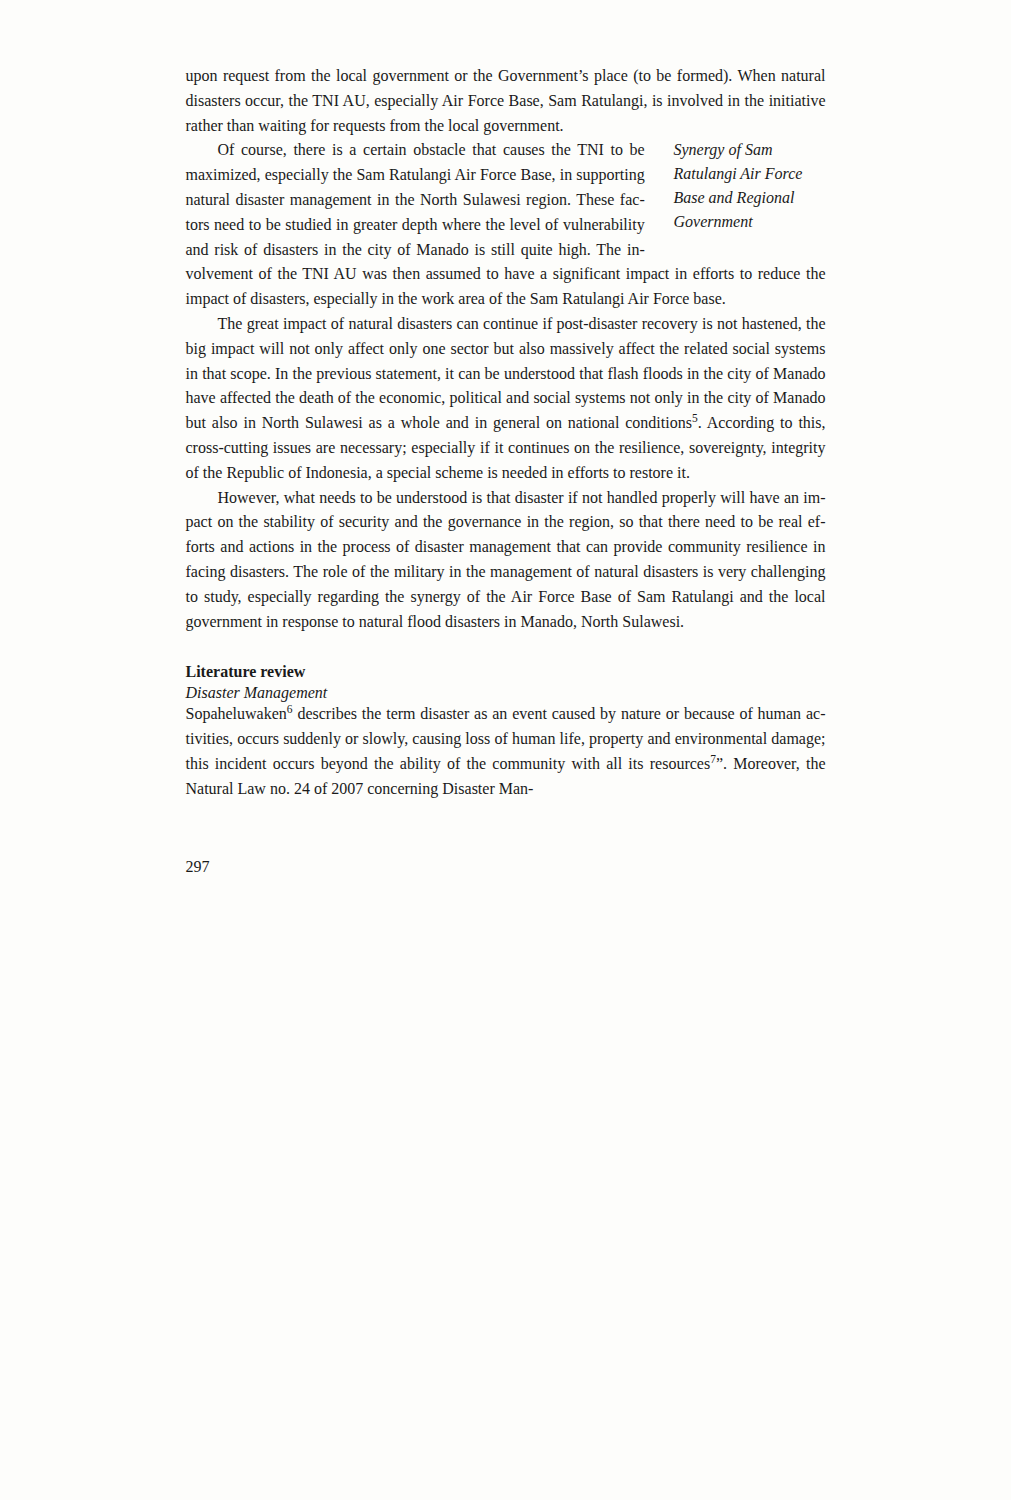upon request from the local government or the Government’s place (to be formed). When natural disasters occur, the TNI AU, especially Air Force Base, Sam Ratulangi, is involved in the initiative rather than waiting for requests from the local government.
Synergy of Sam Ratulangi Air Force Base and Regional Government
Of course, there is a certain obstacle that causes the TNI to be maximized, especially the Sam Ratulangi Air Force Base, in supporting natural disaster management in the North Sulawesi region. These factors need to be studied in greater depth where the level of vulnerability and risk of disasters in the city of Manado is still quite high. The involvement of the TNI AU was then assumed to have a significant impact in efforts to reduce the impact of disasters, especially in the work area of the Sam Ratulangi Air Force base.
The great impact of natural disasters can continue if post-disaster recovery is not hastened, the big impact will not only affect only one sector but also massively affect the related social systems in that scope. In the previous statement, it can be understood that flash floods in the city of Manado have affected the death of the economic, political and social systems not only in the city of Manado but also in North Sulawesi as a whole and in general on national conditions5. According to this, cross-cutting issues are necessary; especially if it continues on the resilience, sovereignty, integrity of the Republic of Indonesia, a special scheme is needed in efforts to restore it.
However, what needs to be understood is that disaster if not handled properly will have an impact on the stability of security and the governance in the region, so that there need to be real efforts and actions in the process of disaster management that can provide community resilience in facing disasters. The role of the military in the management of natural disasters is very challenging to study, especially regarding the synergy of the Air Force Base of Sam Ratulangi and the local government in response to natural flood disasters in Manado, North Sulawesi.
Literature review
Disaster Management
Sopaheluwaken6 describes the term disaster as an event caused by nature or because of human activities, occurs suddenly or slowly, causing loss of human life, property and environmental damage; this incident occurs beyond the ability of the community with all its resources7”. Moreover, the Natural Law no. 24 of 2007 concerning Disaster Man-
297